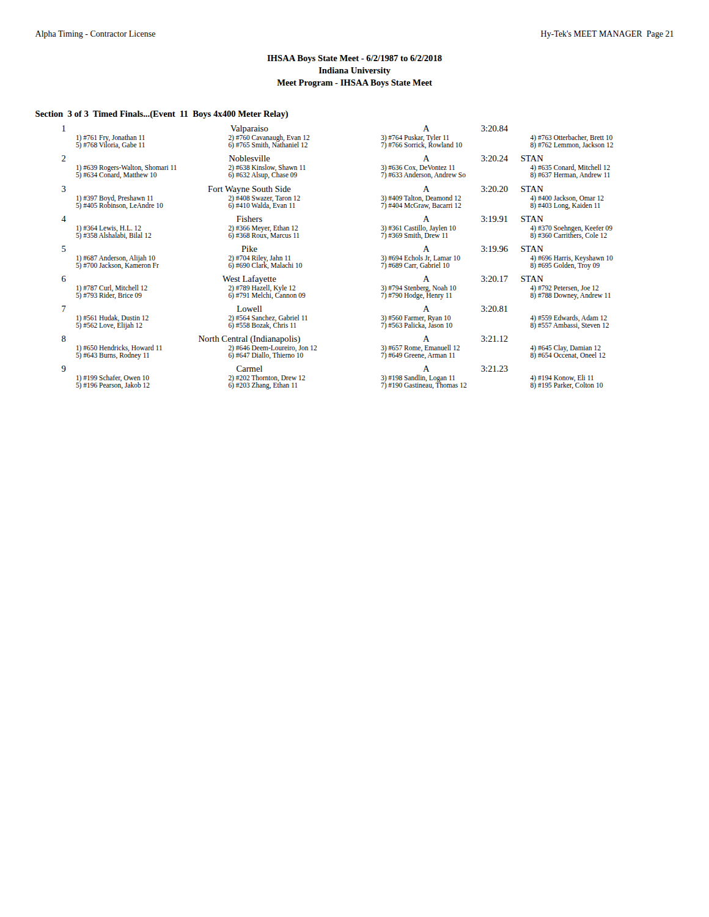Alpha Timing - Contractor License
Hy-Tek's MEET MANAGER Page 21
IHSAA Boys State Meet - 6/2/1987 to 6/2/2018
Indiana University
Meet Program - IHSAA Boys State Meet
Section 3 of 3 Timed Finals...(Event 11 Boys 4x400 Meter Relay)
| 1 | Valparaiso | A | 3:20.84 |
| | / 1) #761 Fry, Jonathan 11 / 2) #760 Cavanaugh, Evan 12 / 3) #764 Puskar, Tyler 11 / 4) #763 Otterbacher, Brett 10 / / 5) #768 Viloria, Gabe 11 / 6) #765 Smith, Nathaniel 12 / 7) #766 Sorrick, Rowland 10 / 8) #762 Lemmon, Jackson 12 / |
| 2 | Noblesville | A | 3:20.24 STAN |
| | / 1) #639 Rogers-Walton, Shomari 11 / 2) #638 Kinslow, Shawn 11 / 3) #636 Cox, DeVontez 11 / 4) #635 Conard, Mitchell 12 / / 5) #634 Conard, Matthew 10 / 6) #632 Alsup, Chase 09 / 7) #633 Anderson, Andrew So / 8) #637 Herman, Andrew 11 / |
| 3 | Fort Wayne South Side | A | 3:20.20 STAN |
| | / 1) #397 Boyd, Preshawn 11 / 2) #408 Swazer, Taron 12 / 3) #409 Talton, Deamond 12 / 4) #400 Jackson, Omar 12 / / 5) #405 Robinson, LeAndre 10 / 6) #410 Walda, Evan 11 / 7) #404 McGraw, Bacarri 12 / 8) #403 Long, Kaiden 11 / |
| 4 | Fishers | A | 3:19.91 STAN |
| | / 1) #364 Lewis, H.L. 12 / 2) #366 Meyer, Ethan 12 / 3) #361 Castillo, Jaylen 10 / 4) #370 Soehngen, Keefer 09 / / 5) #358 Alshalabi, Bilal 12 / 6) #368 Roux, Marcus 11 / 7) #369 Smith, Drew 11 / 8) #360 Carrithers, Cole 12 / |
| 5 | Pike | A | 3:19.96 STAN |
| | / 1) #687 Anderson, Alijah 10 / 2) #704 Riley, Jahn 11 / 3) #694 Echols Jr, Lamar 10 / 4) #696 Harris, Keyshawn 10 / / 5) #700 Jackson, Kameron Fr / 6) #690 Clark, Malachi 10 / 7) #689 Carr, Gabriel 10 / 8) #695 Golden, Troy 09 / |
| 6 | West Lafayette | A | 3:20.17 STAN |
| | / 1) #787 Curl, Mitchell 12 / 2) #789 Hazell, Kyle 12 / 3) #794 Stenberg, Noah 10 / 4) #792 Petersen, Joe 12 / / 5) #793 Rider, Brice 09 / 6) #791 Melchi, Cannon 09 / 7) #790 Hodge, Henry 11 / 8) #788 Downey, Andrew 11 / |
| 7 | Lowell | A | 3:20.81 |
| | / 1) #561 Hudak, Dustin 12 / 2) #564 Sanchez, Gabriel 11 / 3) #560 Farmer, Ryan 10 / 4) #559 Edwards, Adam 12 / / 5) #562 Love, Elijah 12 / 6) #558 Bozak, Chris 11 / 7) #563 Palicka, Jason 10 / 8) #557 Ambassi, Steven 12 / |
| 8 | North Central (Indianapolis) | A | 3:21.12 |
| | / 1) #650 Hendricks, Howard 11 / 2) #646 Deem-Loureiro, Jon 12 / 3) #657 Rome, Emanuell 12 / 4) #645 Clay, Damian 12 / / 5) #643 Burns, Rodney 11 / 6) #647 Diallo, Thierno 10 / 7) #649 Greene, Arman 11 / 8) #654 Occenat, Oneel 12 / |
| 9 | Carmel | A | 3:21.23 |
| | / 1) #199 Schafer, Owen 10 / 2) #202 Thornton, Drew 12 / 3) #198 Sandlin, Logan 11 / 4) #194 Konow, Eli 11 / / 5) #196 Pearson, Jakob 12 / 6) #203 Zhang, Ethan 11 / 7) #190 Gastineau, Thomas 12 / 8) #195 Parker, Colton 10 / |